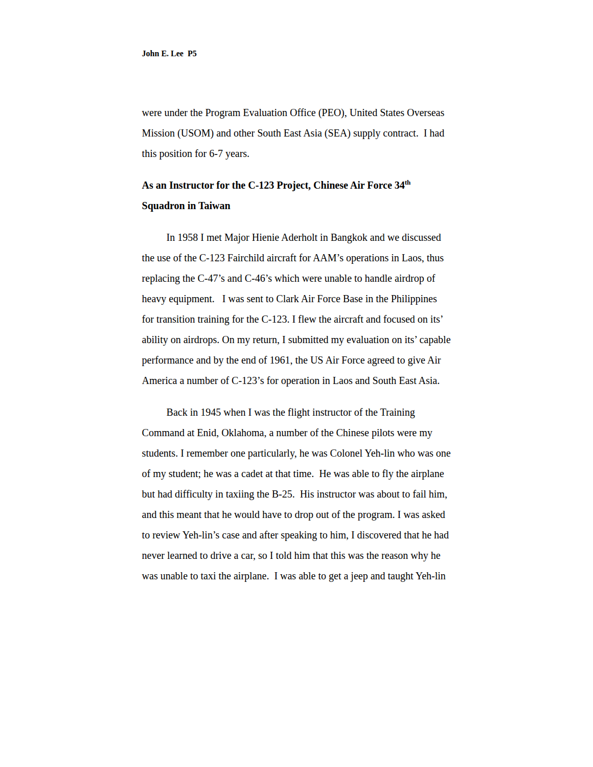John E. Lee P5
were under the Program Evaluation Office (PEO), United States Overseas Mission (USOM) and other South East Asia (SEA) supply contract. I had this position for 6-7 years.
As an Instructor for the C-123 Project, Chinese Air Force 34th Squadron in Taiwan
In 1958 I met Major Hienie Aderholt in Bangkok and we discussed the use of the C-123 Fairchild aircraft for AAM’s operations in Laos, thus replacing the C-47’s and C-46’s which were unable to handle airdrop of heavy equipment. I was sent to Clark Air Force Base in the Philippines for transition training for the C-123. I flew the aircraft and focused on its’ ability on airdrops. On my return, I submitted my evaluation on its’ capable performance and by the end of 1961, the US Air Force agreed to give Air America a number of C-123’s for operation in Laos and South East Asia.
Back in 1945 when I was the flight instructor of the Training Command at Enid, Oklahoma, a number of the Chinese pilots were my students. I remember one particularly, he was Colonel Yeh-lin who was one of my student; he was a cadet at that time. He was able to fly the airplane but had difficulty in taxiing the B-25. His instructor was about to fail him, and this meant that he would have to drop out of the program. I was asked to review Yeh-lin’s case and after speaking to him, I discovered that he had never learned to drive a car, so I told him that this was the reason why he was unable to taxi the airplane. I was able to get a jeep and taught Yeh-lin